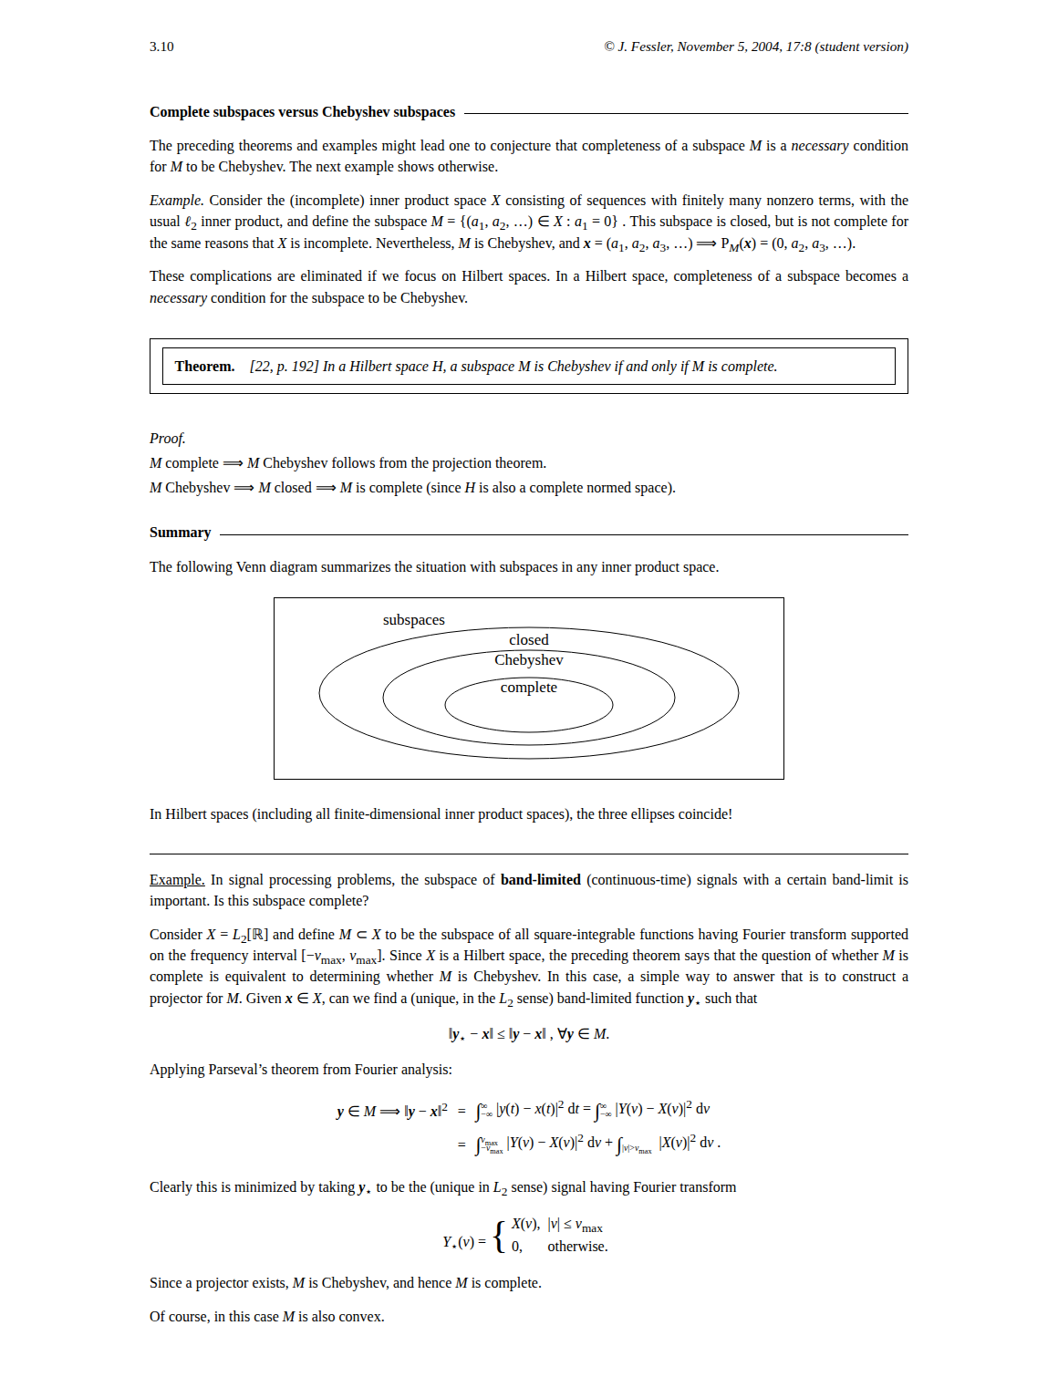3.10 © J. Fessler, November 5, 2004, 17:8 (student version)
Complete subspaces versus Chebyshev subspaces
The preceding theorems and examples might lead one to conjecture that completeness of a subspace M is a necessary condition for M to be Chebyshev. The next example shows otherwise.
Example. Consider the (incomplete) inner product space X consisting of sequences with finitely many nonzero terms, with the usual ℓ2 inner product, and define the subspace M = {(a1, a2, …) ∈ X : a1 = 0} . This subspace is closed, but is not complete for the same reasons that X is incomplete. Nevertheless, M is Chebyshev, and x = (a1, a2, a3, …) ⟹ PM(x) = (0, a2, a3, …).
These complications are eliminated if we focus on Hilbert spaces. In a Hilbert space, completeness of a subspace becomes a necessary condition for the subspace to be Chebyshev.
Theorem. [22, p. 192] In a Hilbert space H, a subspace M is Chebyshev if and only if M is complete.
Proof.
M complete ⟹ M Chebyshev follows from the projection theorem.
M Chebyshev ⟹ M closed ⟹ M is complete (since H is also a complete normed space).
Summary
The following Venn diagram summarizes the situation with subspaces in any inner product space.
subspaces closed Chebyshev complete
In Hilbert spaces (including all finite-dimensional inner product spaces), the three ellipses coincide!
Example. In signal processing problems, the subspace of band-limited (continuous-time) signals with a certain band-limit is important. Is this subspace complete?
Consider X = L2[ℝ] and define M ⊂ X to be the subspace of all square-integrable functions having Fourier transform supported on the frequency interval [−νmax, νmax]. Since X is a Hilbert space, the preceding theorem says that the question of whether M is complete is equivalent to determining whether M is Chebyshev. In this case, a simple way to answer that is to construct a projector for M. Given x ∈ X, can we find a (unique, in the L2 sense) band-limited function y⋆ such that
‖y⋆ − x‖ ≤ ‖y − x‖ , ∀y ∈ M.
Applying Parseval’s theorem from Fourier analysis:
| y ∈ M ⟹ ‖ y − x ‖ 2 | = | ∫ ∞ −∞ / y ( t ) − x ( t )/ 2 d t = ∫ ∞ −∞ / Y ( ν ) − X ( ν )/ 2 d ν |
| | = | ∫ ν max − ν max / Y ( ν ) − X ( ν )/ 2 d ν + ∫ / ν /> ν max / X ( ν )/ 2 d ν . |
Clearly this is minimized by taking y⋆ to be the (unique in L2 sense) signal having Fourier transform
Y⋆(ν) = {
| X ( ν ), | / ν / ≤ ν max |
| 0, | otherwise. |
Since a projector exists, M is Chebyshev, and hence M is complete.
Of course, in this case M is also convex.